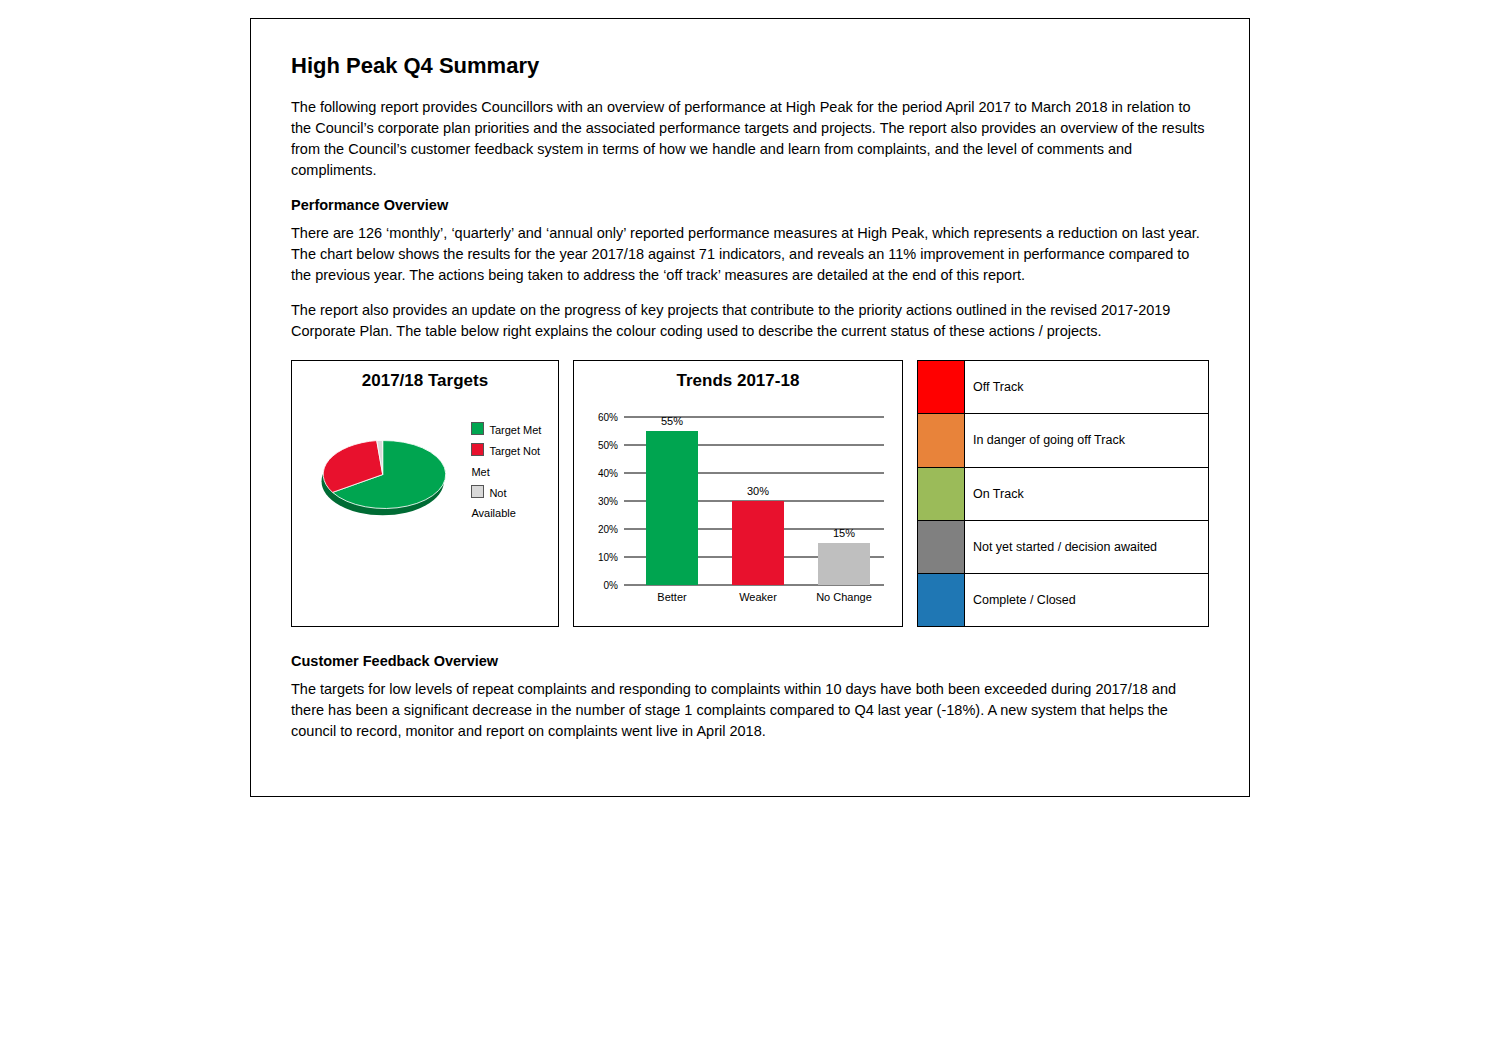High Peak Q4 Summary
The following report provides Councillors with an overview of performance at High Peak for the period April 2017 to March 2018 in relation to the Council’s corporate plan priorities and the associated performance targets and projects. The report also provides an overview of the results from the Council’s customer feedback system in terms of how we handle and learn from complaints, and the level of comments and compliments.
Performance Overview
There are 126 ‘monthly’, ‘quarterly’ and ‘annual only’ reported performance measures at High Peak, which represents a reduction on last year. The chart below shows the results for the year 2017/18 against 71 indicators, and reveals an 11% improvement in performance compared to the previous year. The actions being taken to address the ‘off track’ measures are detailed at the end of this report.
The report also provides an update on the progress of key projects that contribute to the priority actions outlined in the revised 2017-2019 Corporate Plan. The table below right explains the colour coding used to describe the current status of these actions / projects.
2017/18 Targets
Target Met
Target Not Met
Not Available
Trends 2017-18
60% 50% 40% 30% 20% 10% 0% 55% 30% 15% Better Weaker No Change
| | Off Track |
| | In danger of going off Track |
| | On Track |
| | Not yet started / decision awaited |
| | Complete / Closed |
Customer Feedback Overview
The targets for low levels of repeat complaints and responding to complaints within 10 days have both been exceeded during 2017/18 and there has been a significant decrease in the number of stage 1 complaints compared to Q4 last year (-18%). A new system that helps the council to record, monitor and report on complaints went live in April 2018.